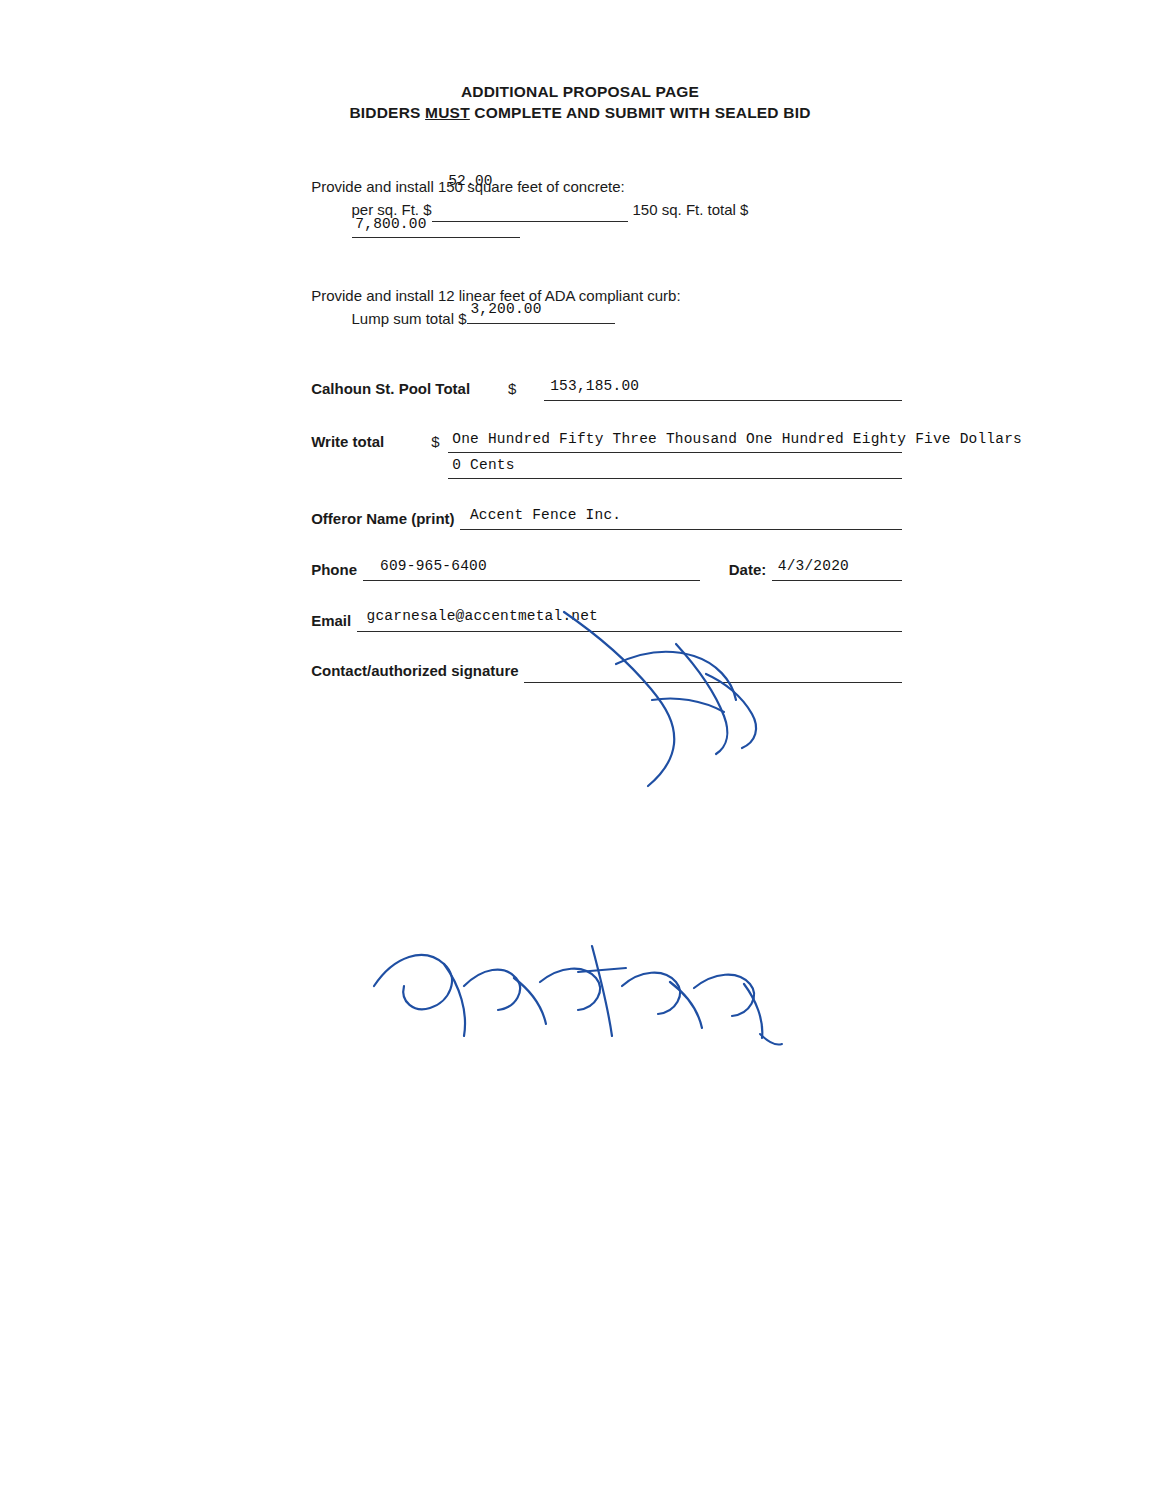ADDITIONAL PROPOSAL PAGE
BIDDERS MUST COMPLETE AND SUBMIT WITH SEALED BID
Provide and install 15052.00 square feet of concrete:
per sq. Ft. $ 150 sq. Ft. total $7,800.00
Provide and install 12 linear feet of ADA compliant curb:
Lump sum total $3,200.00
Calhoun St. Pool Total
$
153,185.00
Write total
$
One Hundred Fifty Three Thousand One Hundred Eighty Five Dollars
0 Cents
Offeror Name (print)
Accent Fence Inc.
Phone
609-965-6400
Date:
4/3/2020
Email
gcarnesale@accentmetal.net
Contact/authorized signature